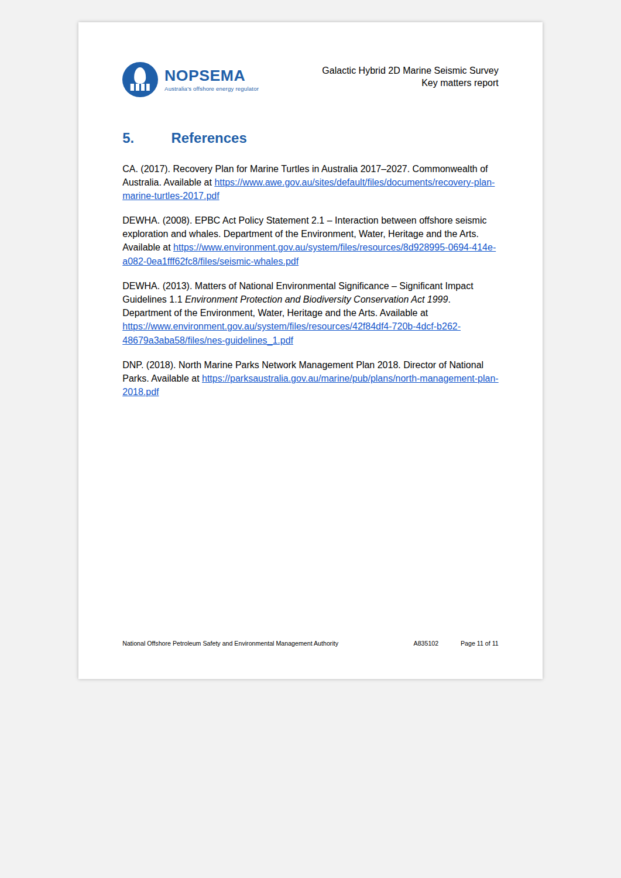NOPSEMA Australia's offshore energy regulator
Galactic Hybrid 2D Marine Seismic Survey
Key matters report
5. References
CA. (2017). Recovery Plan for Marine Turtles in Australia 2017–2027. Commonwealth of Australia. Available at https://www.awe.gov.au/sites/default/files/documents/recovery-plan-marine-turtles-2017.pdf
DEWHA. (2008). EPBC Act Policy Statement 2.1 – Interaction between offshore seismic exploration and whales. Department of the Environment, Water, Heritage and the Arts. Available at https://www.environment.gov.au/system/files/resources/8d928995-0694-414e-a082-0ea1fff62fc8/files/seismic-whales.pdf
DEWHA. (2013). Matters of National Environmental Significance – Significant Impact Guidelines 1.1 Environment Protection and Biodiversity Conservation Act 1999. Department of the Environment, Water, Heritage and the Arts. Available at https://www.environment.gov.au/system/files/resources/42f84df4-720b-4dcf-b262-48679a3aba58/files/nes-guidelines_1.pdf
DNP. (2018). North Marine Parks Network Management Plan 2018. Director of National Parks. Available at https://parksaustralia.gov.au/marine/pub/plans/north-management-plan-2018.pdf
National Offshore Petroleum Safety and Environmental Management Authority
A835102 Page 11 of 11